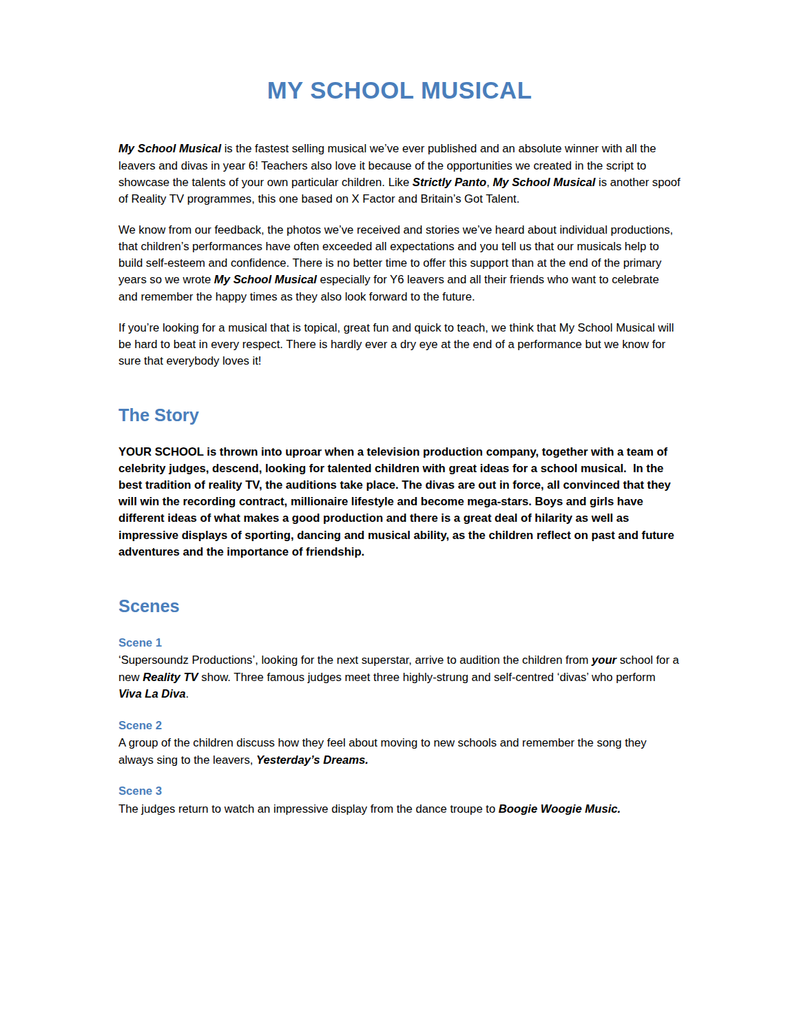MY SCHOOL MUSICAL
My School Musical is the fastest selling musical we’ve ever published and an absolute winner with all the leavers and divas in year 6! Teachers also love it because of the opportunities we created in the script to showcase the talents of your own particular children. Like Strictly Panto, My School Musical is another spoof of Reality TV programmes, this one based on X Factor and Britain’s Got Talent.
We know from our feedback, the photos we’ve received and stories we’ve heard about individual productions, that children’s performances have often exceeded all expectations and you tell us that our musicals help to build self-esteem and confidence. There is no better time to offer this support than at the end of the primary years so we wrote My School Musical especially for Y6 leavers and all their friends who want to celebrate and remember the happy times as they also look forward to the future.
If you’re looking for a musical that is topical, great fun and quick to teach, we think that My School Musical will be hard to beat in every respect. There is hardly ever a dry eye at the end of a performance but we know for sure that everybody loves it!
The Story
YOUR SCHOOL is thrown into uproar when a television production company, together with a team of celebrity judges, descend, looking for talented children with great ideas for a school musical. In the best tradition of reality TV, the auditions take place. The divas are out in force, all convinced that they will win the recording contract, millionaire lifestyle and become mega-stars. Boys and girls have different ideas of what makes a good production and there is a great deal of hilarity as well as impressive displays of sporting, dancing and musical ability, as the children reflect on past and future adventures and the importance of friendship.
Scenes
Scene 1
‘Supersoundz Productions’, looking for the next superstar, arrive to audition the children from your school for a new Reality TV show. Three famous judges meet three highly-strung and self-centred ‘divas’ who perform Viva La Diva.
Scene 2
A group of the children discuss how they feel about moving to new schools and remember the song they always sing to the leavers, Yesterday’s Dreams.
Scene 3
The judges return to watch an impressive display from the dance troupe to Boogie Woogie Music.